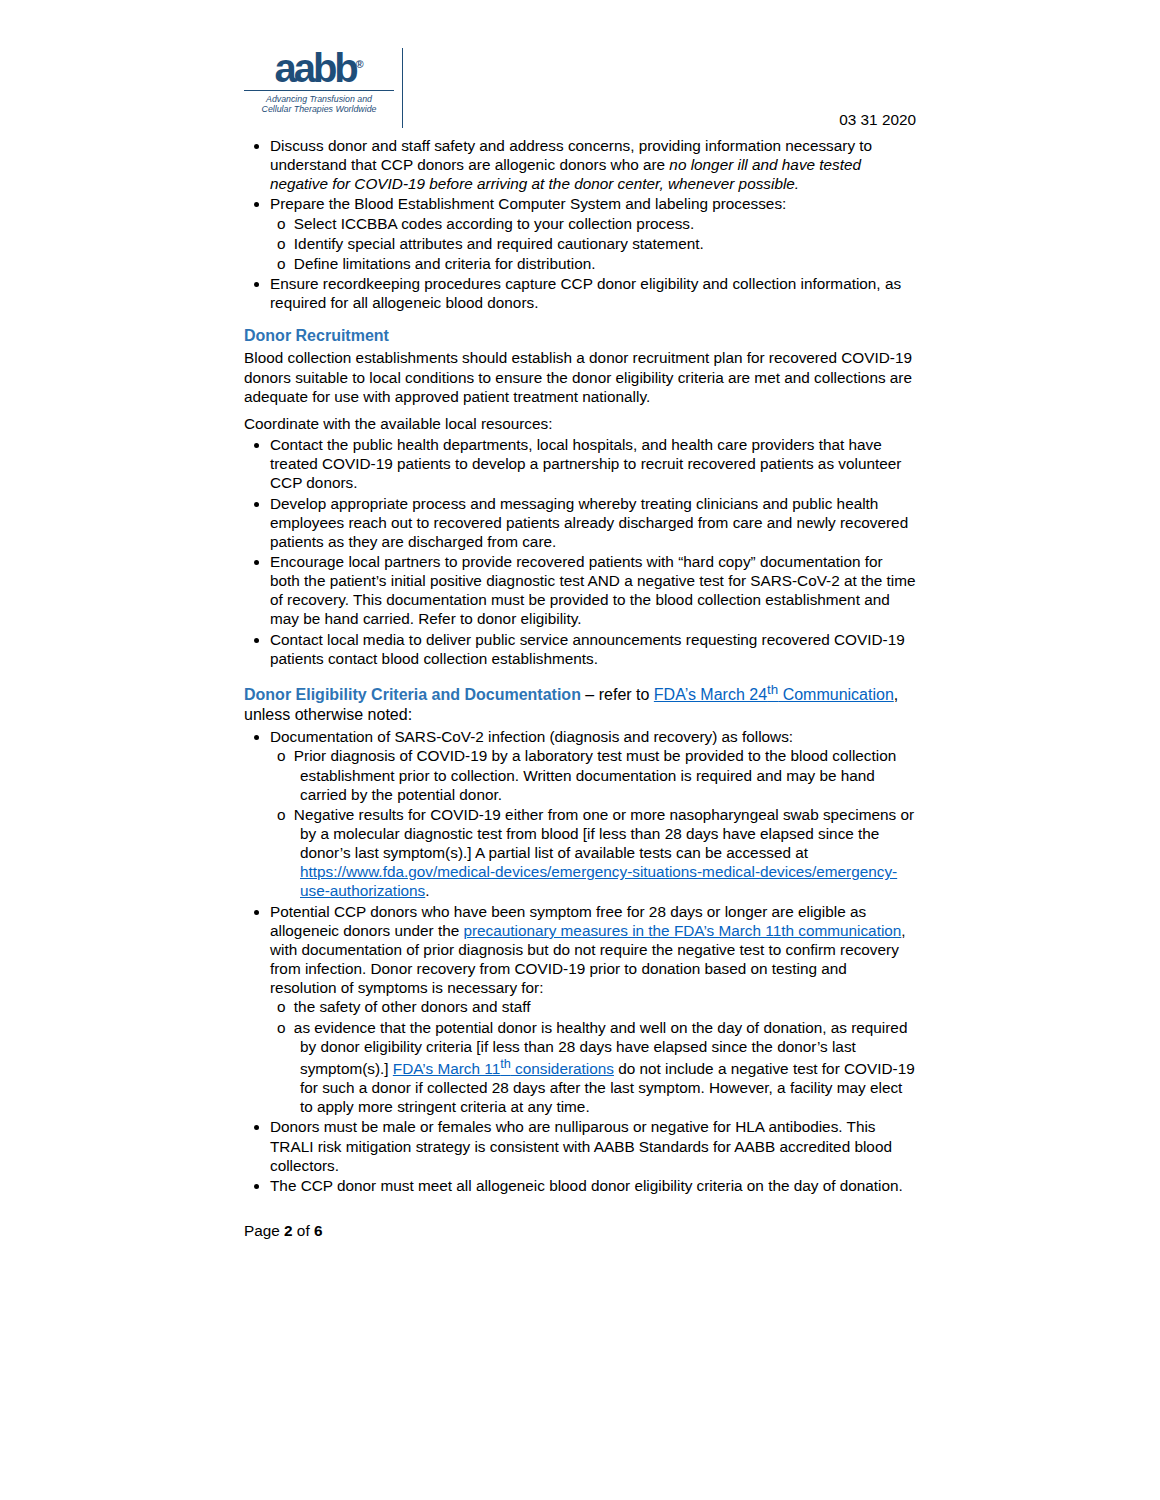aabb®
Advancing Transfusion and
Cellular Therapies Worldwide
03 31 2020
Discuss donor and staff safety and address concerns, providing information necessary to understand that CCP donors are allogenic donors who are no longer ill and have tested negative for COVID-19 before arriving at the donor center, whenever possible.
Prepare the Blood Establishment Computer System and labeling processes:
Select ICCBBA codes according to your collection process.
Identify special attributes and required cautionary statement.
Define limitations and criteria for distribution.
Ensure recordkeeping procedures capture CCP donor eligibility and collection information, as required for all allogeneic blood donors.
Donor Recruitment
Blood collection establishments should establish a donor recruitment plan for recovered COVID-19 donors suitable to local conditions to ensure the donor eligibility criteria are met and collections are adequate for use with approved patient treatment nationally.
Coordinate with the available local resources:
Contact the public health departments, local hospitals, and health care providers that have treated COVID-19 patients to develop a partnership to recruit recovered patients as volunteer CCP donors.
Develop appropriate process and messaging whereby treating clinicians and public health employees reach out to recovered patients already discharged from care and newly recovered patients as they are discharged from care.
Encourage local partners to provide recovered patients with “hard copy” documentation for both the patient’s initial positive diagnostic test AND a negative test for SARS-CoV-2 at the time of recovery. This documentation must be provided to the blood collection establishment and may be hand carried. Refer to donor eligibility.
Contact local media to deliver public service announcements requesting recovered COVID-19 patients contact blood collection establishments.
Donor Eligibility Criteria and Documentation – refer to FDA’s March 24th Communication, unless otherwise noted:
Documentation of SARS-CoV-2 infection (diagnosis and recovery) as follows:
Prior diagnosis of COVID-19 by a laboratory test must be provided to the blood collection establishment prior to collection. Written documentation is required and may be hand carried by the potential donor.
Negative results for COVID-19 either from one or more nasopharyngeal swab specimens or by a molecular diagnostic test from blood [if less than 28 days have elapsed since the donor’s last symptom(s).] A partial list of available tests can be accessed at https://www.fda.gov/medical-devices/emergency-situations-medical-devices/emergency-use-authorizations.
Potential CCP donors who have been symptom free for 28 days or longer are eligible as allogeneic donors under the precautionary measures in the FDA’s March 11th communication, with documentation of prior diagnosis but do not require the negative test to confirm recovery from infection. Donor recovery from COVID-19 prior to donation based on testing and resolution of symptoms is necessary for:
the safety of other donors and staff
as evidence that the potential donor is healthy and well on the day of donation, as required by donor eligibility criteria [if less than 28 days have elapsed since the donor’s last symptom(s).] FDA’s March 11th considerations do not include a negative test for COVID-19 for such a donor if collected 28 days after the last symptom. However, a facility may elect to apply more stringent criteria at any time.
Donors must be male or females who are nulliparous or negative for HLA antibodies. This TRALI risk mitigation strategy is consistent with AABB Standards for AABB accredited blood collectors.
The CCP donor must meet all allogeneic blood donor eligibility criteria on the day of donation.
Page 2 of 6